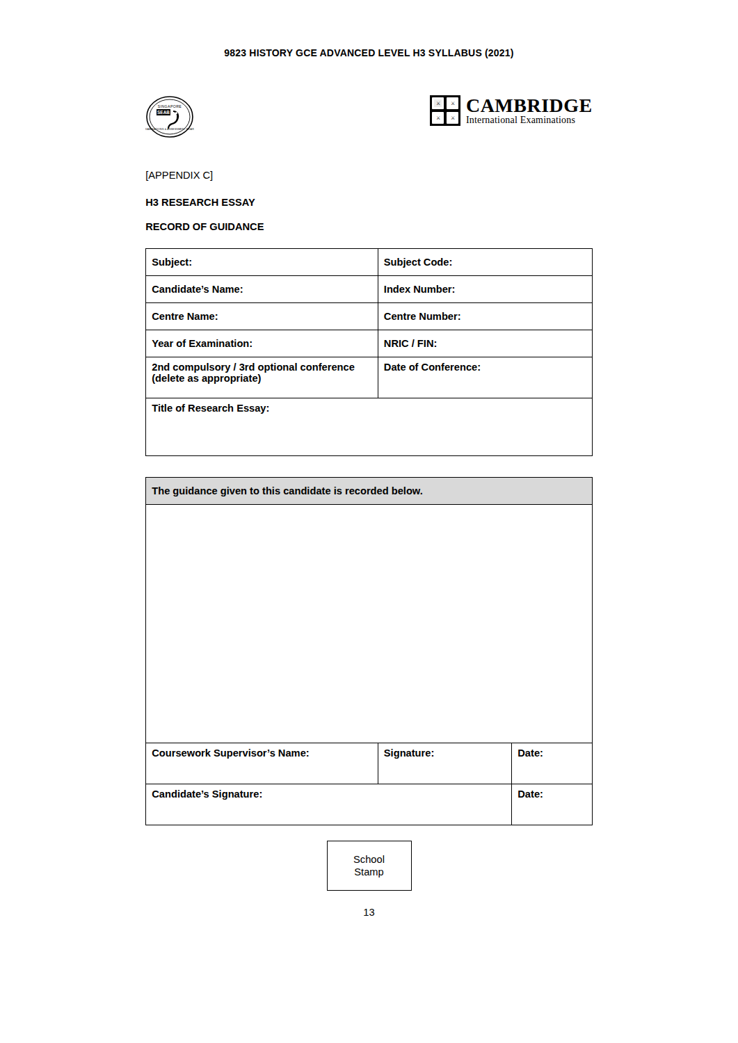9823 HISTORY GCE ADVANCED LEVEL H3 SYLLABUS (2021)
SINGAPORE SEAB EXAMINATIONS & ASSESSMENT BOARD
⚔ ⚔ ⚔ ⚔
CAMBRIDGE
International Examinations
[APPENDIX C]
H3 RESEARCH ESSAY
RECORD OF GUIDANCE
| Subject: | Subject Code: |
| Candidate’s Name: | Index Number: |
| Centre Name: | Centre Number: |
| Year of Examination: | NRIC / FIN: |
| 2nd compulsory / 3rd optional conference (delete as appropriate) | Date of Conference: |
| Title of Research Essay: |
| The guidance given to this candidate is recorded below. |
| --- |
| Coursework Supervisor’s Name: | Signature: | Date: |
| Candidate’s Signature: | Date: |
School
Stamp
13